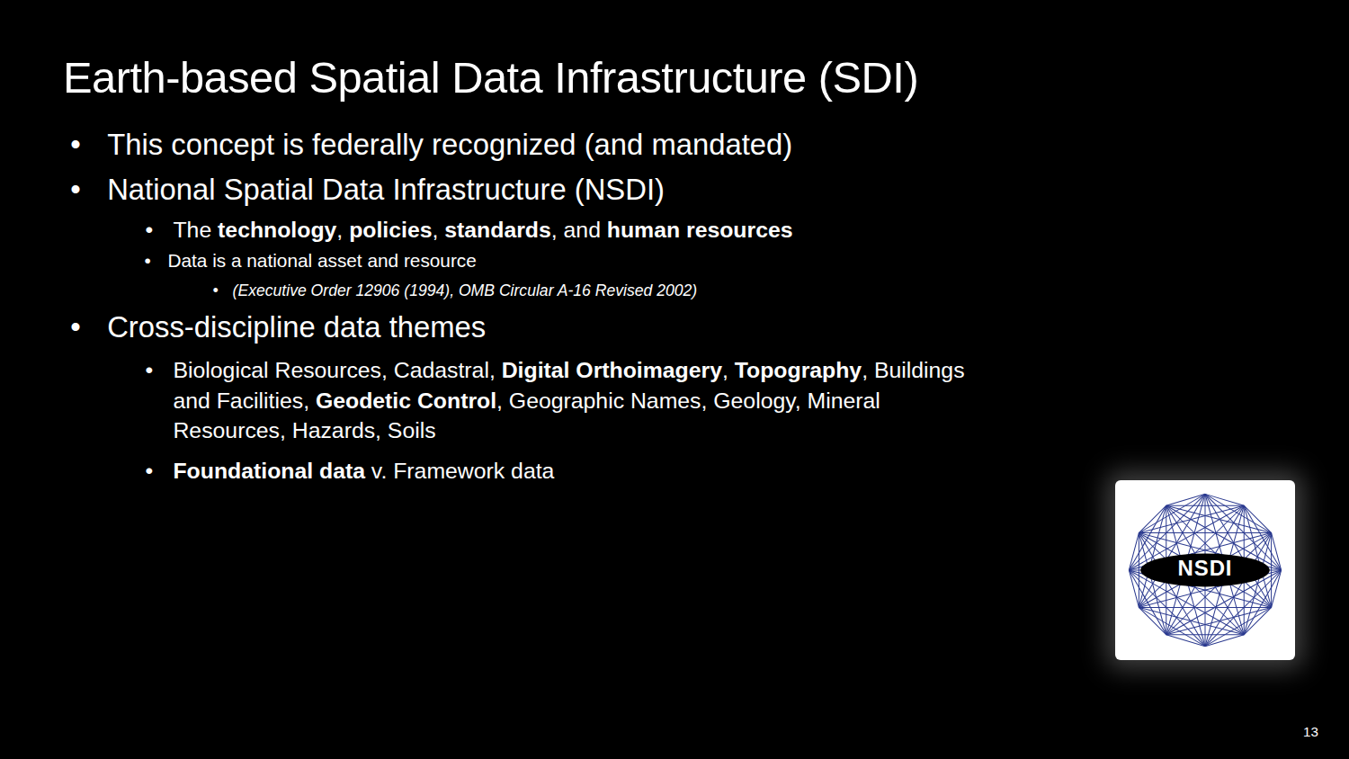Earth-based Spatial Data Infrastructure (SDI)
This concept is federally recognized (and mandated)
National Spatial Data Infrastructure (NSDI)
The technology, policies, standards, and human resources
Data is a national asset and resource
(Executive Order 12906 (1994), OMB Circular A-16 Revised 2002)
Cross-discipline data themes
Biological Resources, Cadastral, Digital Orthoimagery, Topography, Buildings and Facilities, Geodetic Control, Geographic Names, Geology, Mineral Resources, Hazards, Soils
Foundational data v. Framework data
NSDI
13